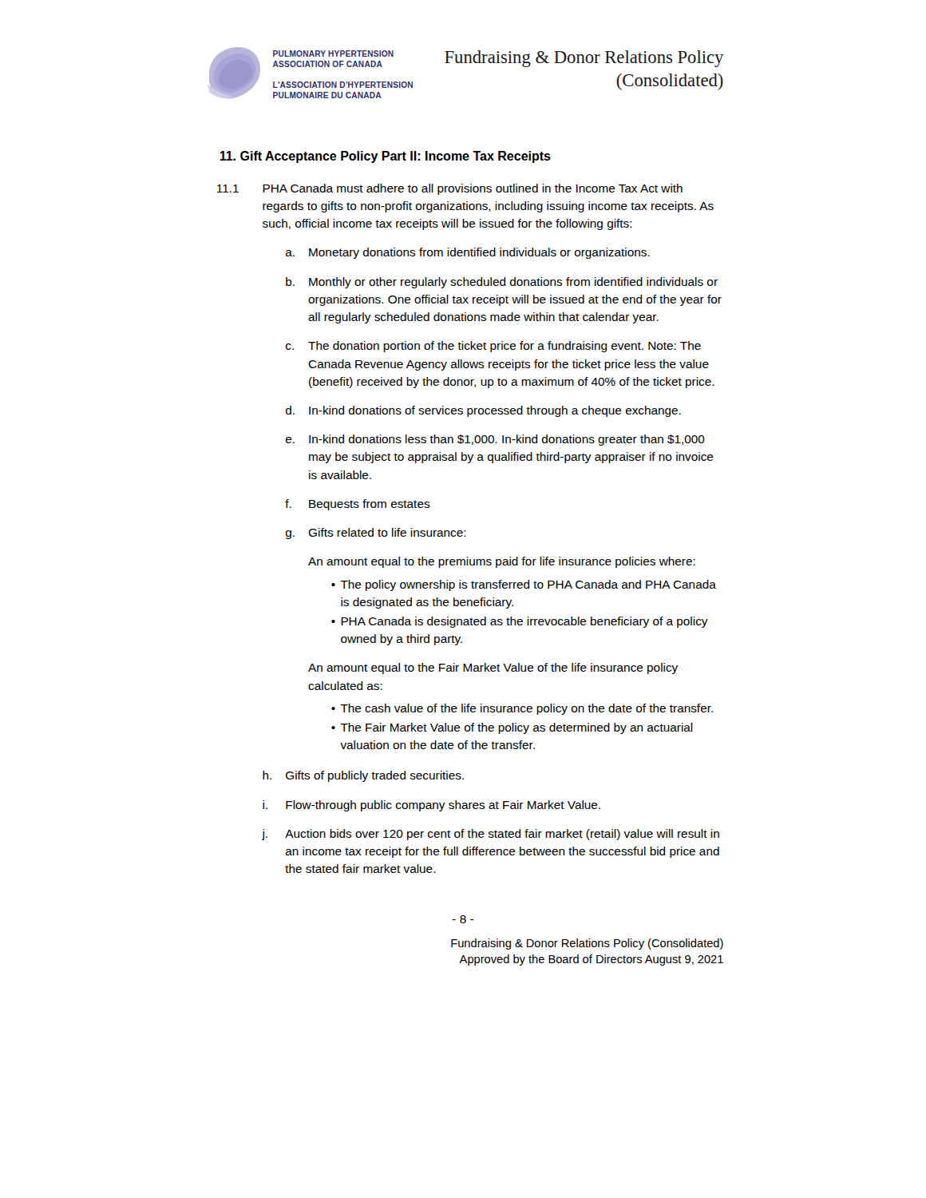PULMONARY HYPERTENSION
ASSOCIATION OF CANADA
L'ASSOCIATION D'HYPERTENSION
PULMONAIRE DU CANADA
Fundraising & Donor Relations Policy
(Consolidated)
11. Gift Acceptance Policy Part II: Income Tax Receipts
11.1
PHA Canada must adhere to all provisions outlined in the Income Tax Act with regards to gifts to non-profit organizations, including issuing income tax receipts. As such, official income tax receipts will be issued for the following gifts:
a. Monetary donations from identified individuals or organizations.
b. Monthly or other regularly scheduled donations from identified individuals or organizations. One official tax receipt will be issued at the end of the year for all regularly scheduled donations made within that calendar year.
c. The donation portion of the ticket price for a fundraising event. Note: The Canada Revenue Agency allows receipts for the ticket price less the value (benefit) received by the donor, up to a maximum of 40% of the ticket price.
d. In-kind donations of services processed through a cheque exchange.
e. In-kind donations less than $1,000. In-kind donations greater than $1,000 may be subject to appraisal by a qualified third-party appraiser if no invoice is available.
f. Bequests from estates
g. Gifts related to life insurance:
An amount equal to the premiums paid for life insurance policies where:
• The policy ownership is transferred to PHA Canada and PHA Canada is designated as the beneficiary.
• PHA Canada is designated as the irrevocable beneficiary of a policy owned by a third party.
An amount equal to the Fair Market Value of the life insurance policy calculated as:
• The cash value of the life insurance policy on the date of the transfer.
• The Fair Market Value of the policy as determined by an actuarial valuation on the date of the transfer.
h. Gifts of publicly traded securities.
i. Flow-through public company shares at Fair Market Value.
j. Auction bids over 120 per cent of the stated fair market (retail) value will result in an income tax receipt for the full difference between the successful bid price and the stated fair market value.
- 8 -
Fundraising & Donor Relations Policy (Consolidated)
Approved by the Board of Directors August 9, 2021